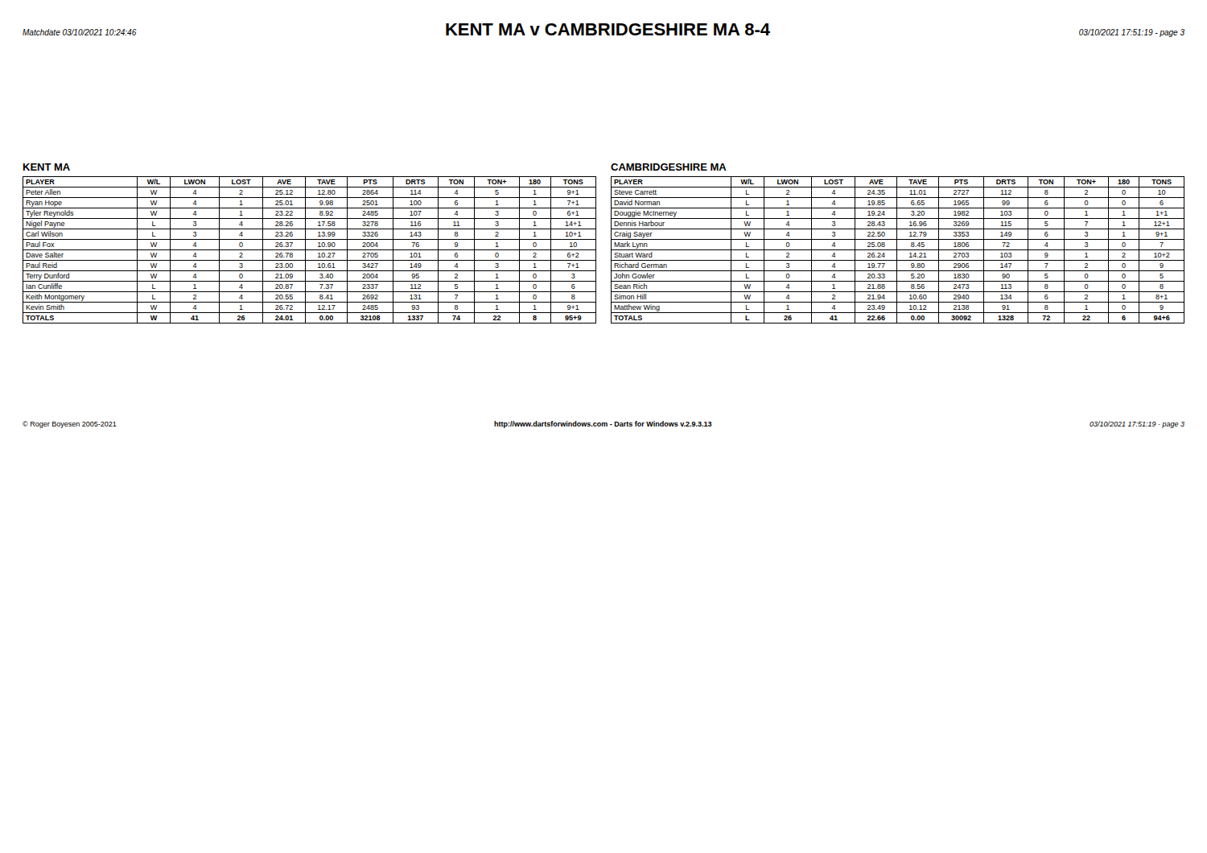Matchdate 03/10/2021 10:24:46
KENT MA v CAMBRIDGESHIRE MA 8-4
03/10/2021 17:51:19 - page 3
KENT MA
| PLAYER | W/L | LWON | LOST | AVE | TAVE | PTS | DRTS | TON | TON+ | 180 | TONS |
| --- | --- | --- | --- | --- | --- | --- | --- | --- | --- | --- | --- |
| Peter Allen | W | 4 | 2 | 25.12 | 12.80 | 2864 | 114 | 4 | 5 | 1 | 9+1 |
| Ryan Hope | W | 4 | 1 | 25.01 | 9.98 | 2501 | 100 | 6 | 1 | 1 | 7+1 |
| Tyler Reynolds | W | 4 | 1 | 23.22 | 8.92 | 2485 | 107 | 4 | 3 | 0 | 6+1 |
| Nigel Payne | L | 3 | 4 | 28.26 | 17.58 | 3278 | 116 | 11 | 3 | 1 | 14+1 |
| Carl Wilson | L | 3 | 4 | 23.26 | 13.99 | 3326 | 143 | 8 | 2 | 1 | 10+1 |
| Paul Fox | W | 4 | 0 | 26.37 | 10.90 | 2004 | 76 | 9 | 1 | 0 | 10 |
| Dave Salter | W | 4 | 2 | 26.78 | 10.27 | 2705 | 101 | 6 | 0 | 2 | 6+2 |
| Paul Reid | W | 4 | 3 | 23.00 | 10.61 | 3427 | 149 | 4 | 3 | 1 | 7+1 |
| Terry Dunford | W | 4 | 0 | 21.09 | 3.40 | 2004 | 95 | 2 | 1 | 0 | 3 |
| Ian Cunliffe | L | 1 | 4 | 20.87 | 7.37 | 2337 | 112 | 5 | 1 | 0 | 6 |
| Keith Montgomery | L | 2 | 4 | 20.55 | 8.41 | 2692 | 131 | 7 | 1 | 0 | 8 |
| Kevin Smith | W | 4 | 1 | 26.72 | 12.17 | 2485 | 93 | 8 | 1 | 1 | 9+1 |
| TOTALS | W | 41 | 26 | 24.01 | 0.00 | 32108 | 1337 | 74 | 22 | 8 | 95+9 |
CAMBRIDGESHIRE MA
| PLAYER | W/L | LWON | LOST | AVE | TAVE | PTS | DRTS | TON | TON+ | 180 | TONS |
| --- | --- | --- | --- | --- | --- | --- | --- | --- | --- | --- | --- |
| Steve Carrett | L | 2 | 4 | 24.35 | 11.01 | 2727 | 112 | 8 | 2 | 0 | 10 |
| David Norman | L | 1 | 4 | 19.85 | 6.65 | 1965 | 99 | 6 | 0 | 0 | 6 |
| Douggie McInerney | L | 1 | 4 | 19.24 | 3.20 | 1982 | 103 | 0 | 1 | 1 | 1+1 |
| Dennis Harbour | W | 4 | 3 | 28.43 | 16.96 | 3269 | 115 | 5 | 7 | 1 | 12+1 |
| Craig Sayer | W | 4 | 3 | 22.50 | 12.79 | 3353 | 149 | 6 | 3 | 1 | 9+1 |
| Mark Lynn | L | 0 | 4 | 25.08 | 8.45 | 1806 | 72 | 4 | 3 | 0 | 7 |
| Stuart Ward | L | 2 | 4 | 26.24 | 14.21 | 2703 | 103 | 9 | 1 | 2 | 10+2 |
| Richard German | L | 3 | 4 | 19.77 | 9.80 | 2906 | 147 | 7 | 2 | 0 | 9 |
| John Gowler | L | 0 | 4 | 20.33 | 5.20 | 1830 | 90 | 5 | 0 | 0 | 5 |
| Sean Rich | W | 4 | 1 | 21.88 | 8.56 | 2473 | 113 | 8 | 0 | 0 | 8 |
| Simon Hill | W | 4 | 2 | 21.94 | 10.60 | 2940 | 134 | 6 | 2 | 1 | 8+1 |
| Matthew Wing | L | 1 | 4 | 23.49 | 10.12 | 2138 | 91 | 8 | 1 | 0 | 9 |
| TOTALS | L | 26 | 41 | 22.66 | 0.00 | 30092 | 1328 | 72 | 22 | 6 | 94+6 |
© Roger Boyesen 2005-2021
http://www.dartsforwindows.com - Darts for Windows v.2.9.3.13
03/10/2021 17:51:19 - page 3